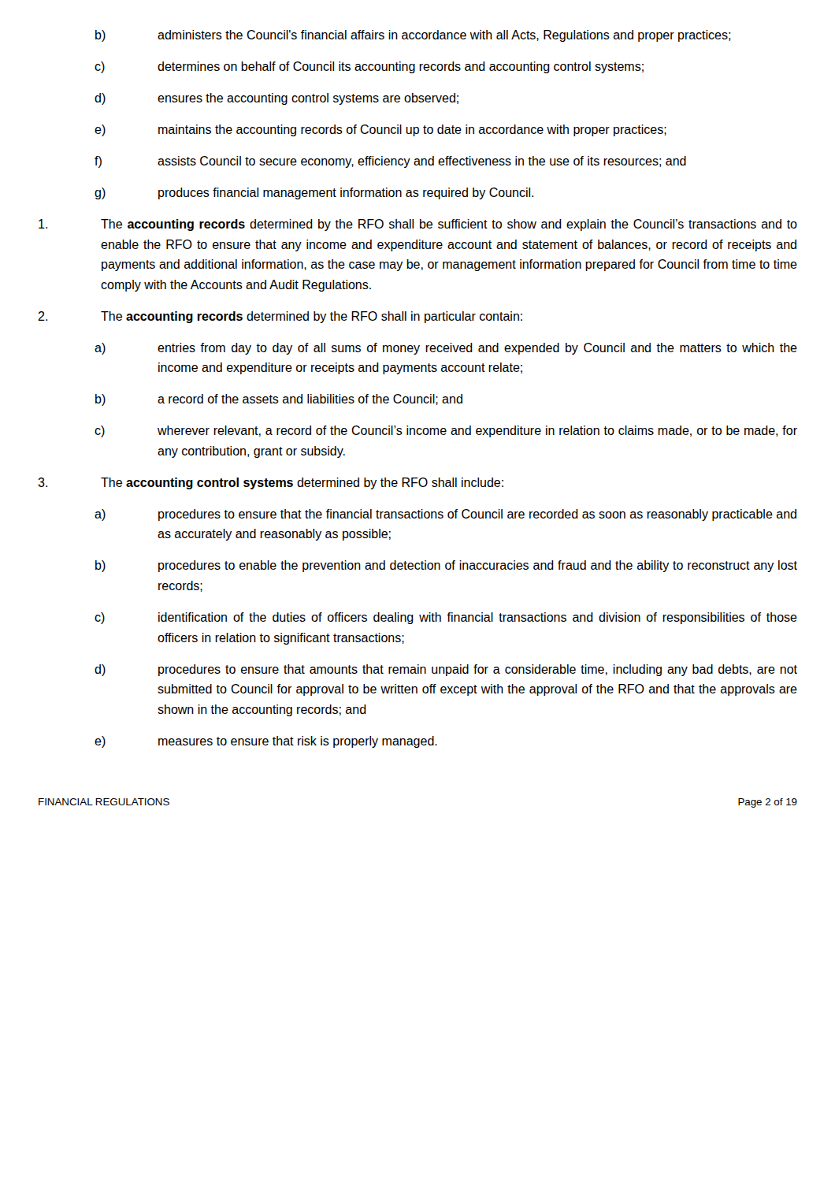b)
administers the Council's financial affairs in accordance with all Acts, Regulations and proper practices;
c)
determines on behalf of Council its accounting records and accounting control systems;
d)
ensures the accounting control systems are observed;
e)
maintains the accounting records of Council up to date in accordance with proper practices;
f)
assists Council to secure economy, efficiency and effectiveness in the use of its resources; and
g)
produces financial management information as required by Council.
1.
The accounting records determined by the RFO shall be sufficient to show and explain the Council’s transactions and to enable the RFO to ensure that any income and expenditure account and statement of balances, or record of receipts and payments and additional information, as the case may be, or management information prepared for Council from time to time comply with the Accounts and Audit Regulations.
2.
The accounting records determined by the RFO shall in particular contain:
a)
entries from day to day of all sums of money received and expended by Council and the matters to which the income and expenditure or receipts and payments account relate;
b)
a record of the assets and liabilities of the Council; and
c)
wherever relevant, a record of the Council’s income and expenditure in relation to claims made, or to be made, for any contribution, grant or subsidy.
3.
The accounting control systems determined by the RFO shall include:
a)
procedures to ensure that the financial transactions of Council are recorded as soon as reasonably practicable and as accurately and reasonably as possible;
b)
procedures to enable the prevention and detection of inaccuracies and fraud and the ability to reconstruct any lost records;
c)
identification of the duties of officers dealing with financial transactions and division of responsibilities of those officers in relation to significant transactions;
d)
procedures to ensure that amounts that remain unpaid for a considerable time, including any bad debts, are not submitted to Council for approval to be written off except with the approval of the RFO and that the approvals are shown in the accounting records; and
e)
measures to ensure that risk is properly managed.
FINANCIAL REGULATIONS Page 2 of 19